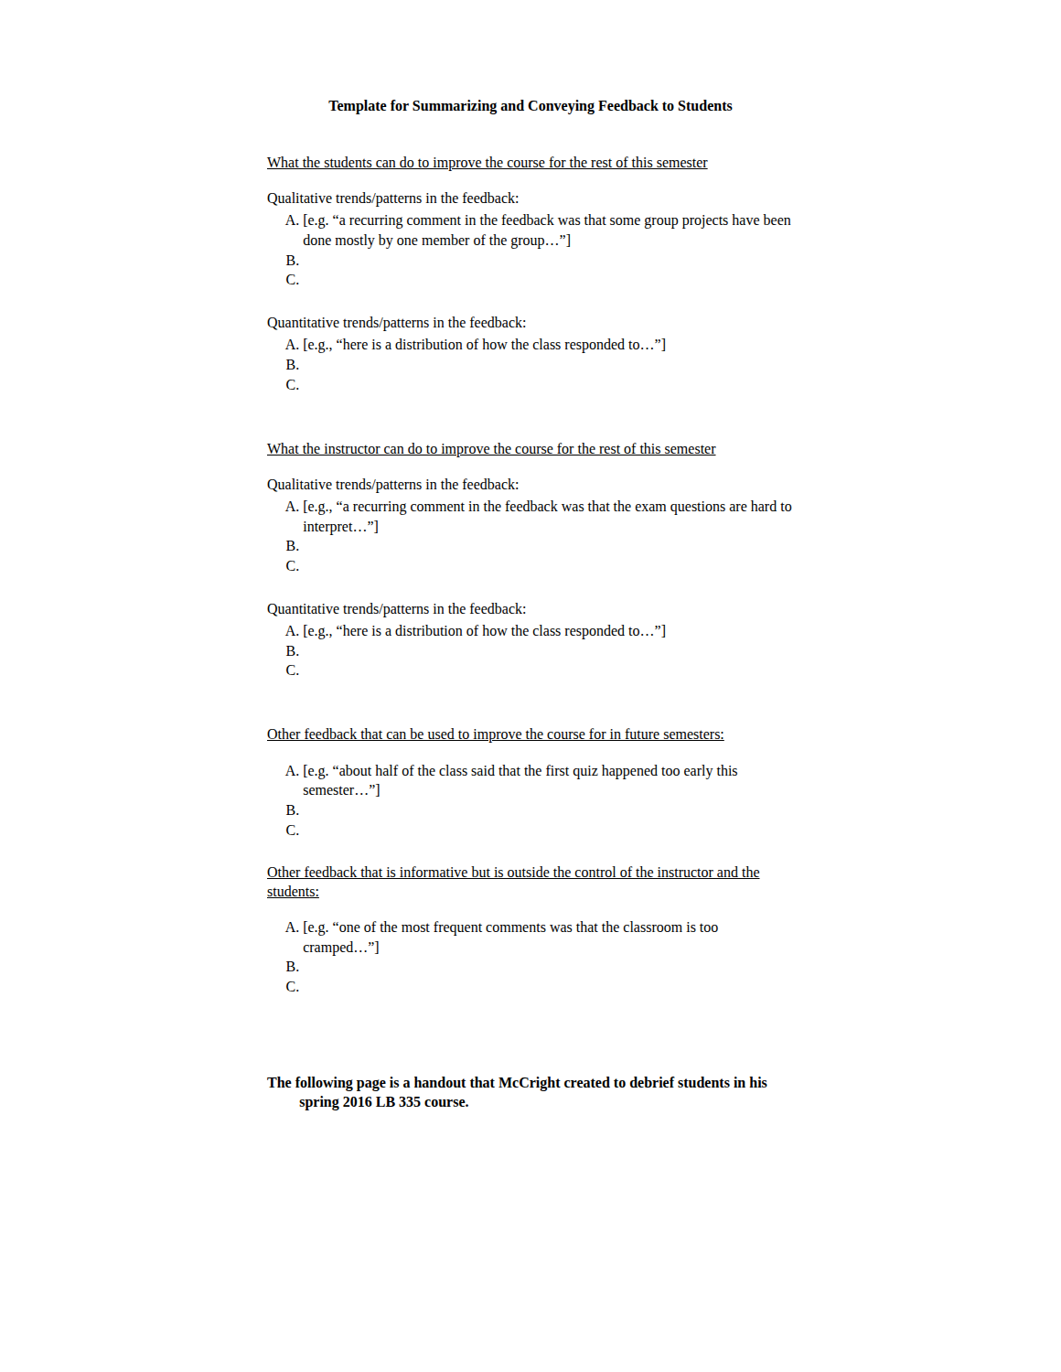Template for Summarizing and Conveying Feedback to Students
What the students can do to improve the course for the rest of this semester
Qualitative trends/patterns in the feedback:
[e.g. “a recurring comment in the feedback was that some group projects have been done mostly by one member of the group…”]
Quantitative trends/patterns in the feedback:
[e.g., “here is a distribution of how the class responded to…”]
What the instructor can do to improve the course for the rest of this semester
Qualitative trends/patterns in the feedback:
[e.g., “a recurring comment in the feedback was that the exam questions are hard to interpret…”]
Quantitative trends/patterns in the feedback:
[e.g., “here is a distribution of how the class responded to…”]
Other feedback that can be used to improve the course for in future semesters:
[e.g. “about half of the class said that the first quiz happened too early this semester…”]
Other feedback that is informative but is outside the control of the instructor and the students:
[e.g. “one of the most frequent comments was that the classroom is too cramped…”]
The following page is a handout that McCright created to debrief students in his spring 2016 LB 335 course.